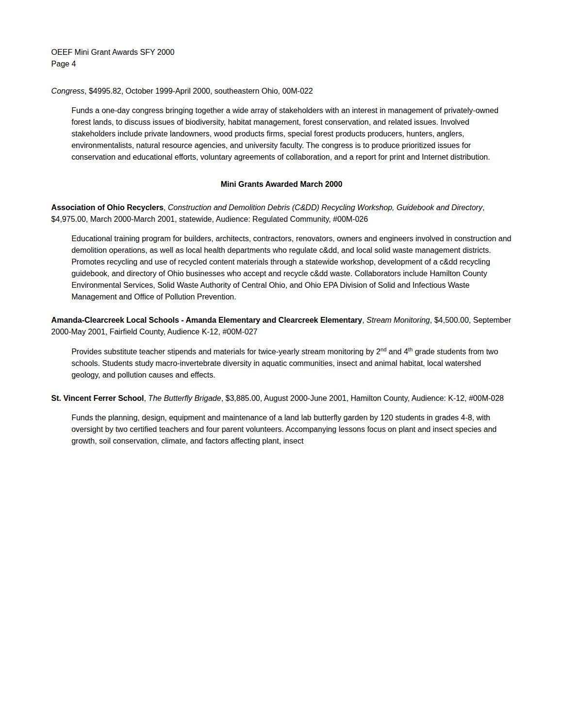OEEF Mini Grant Awards SFY 2000
Page 4
Congress, $4995.82, October 1999-April 2000, southeastern Ohio, 00M-022
Funds a one-day congress bringing together a wide array of stakeholders with an interest in management of privately-owned forest lands, to discuss issues of biodiversity, habitat management, forest conservation, and related issues. Involved stakeholders include private landowners, wood products firms, special forest products producers, hunters, anglers, environmentalists, natural resource agencies, and university faculty. The congress is to produce prioritized issues for conservation and educational efforts, voluntary agreements of collaboration, and a report for print and Internet distribution.
Mini Grants Awarded March 2000
Association of Ohio Recyclers, Construction and Demolition Debris (C&DD) Recycling Workshop, Guidebook and Directory, $4,975.00, March 2000-March 2001, statewide, Audience: Regulated Community, #00M-026
Educational training program for builders, architects, contractors, renovators, owners and engineers involved in construction and demolition operations, as well as local health departments who regulate c&dd, and local solid waste management districts. Promotes recycling and use of recycled content materials through a statewide workshop, development of a c&dd recycling guidebook, and directory of Ohio businesses who accept and recycle c&dd waste. Collaborators include Hamilton County Environmental Services, Solid Waste Authority of Central Ohio, and Ohio EPA Division of Solid and Infectious Waste Management and Office of Pollution Prevention.
Amanda-Clearcreek Local Schools - Amanda Elementary and Clearcreek Elementary, Stream Monitoring, $4,500.00, September 2000-May 2001, Fairfield County, Audience K-12, #00M-027
Provides substitute teacher stipends and materials for twice-yearly stream monitoring by 2nd and 4th grade students from two schools. Students study macro-invertebrate diversity in aquatic communities, insect and animal habitat, local watershed geology, and pollution causes and effects.
St. Vincent Ferrer School, The Butterfly Brigade, $3,885.00, August 2000-June 2001, Hamilton County, Audience: K-12, #00M-028
Funds the planning, design, equipment and maintenance of a land lab butterfly garden by 120 students in grades 4-8, with oversight by two certified teachers and four parent volunteers. Accompanying lessons focus on plant and insect species and growth, soil conservation, climate, and factors affecting plant, insect